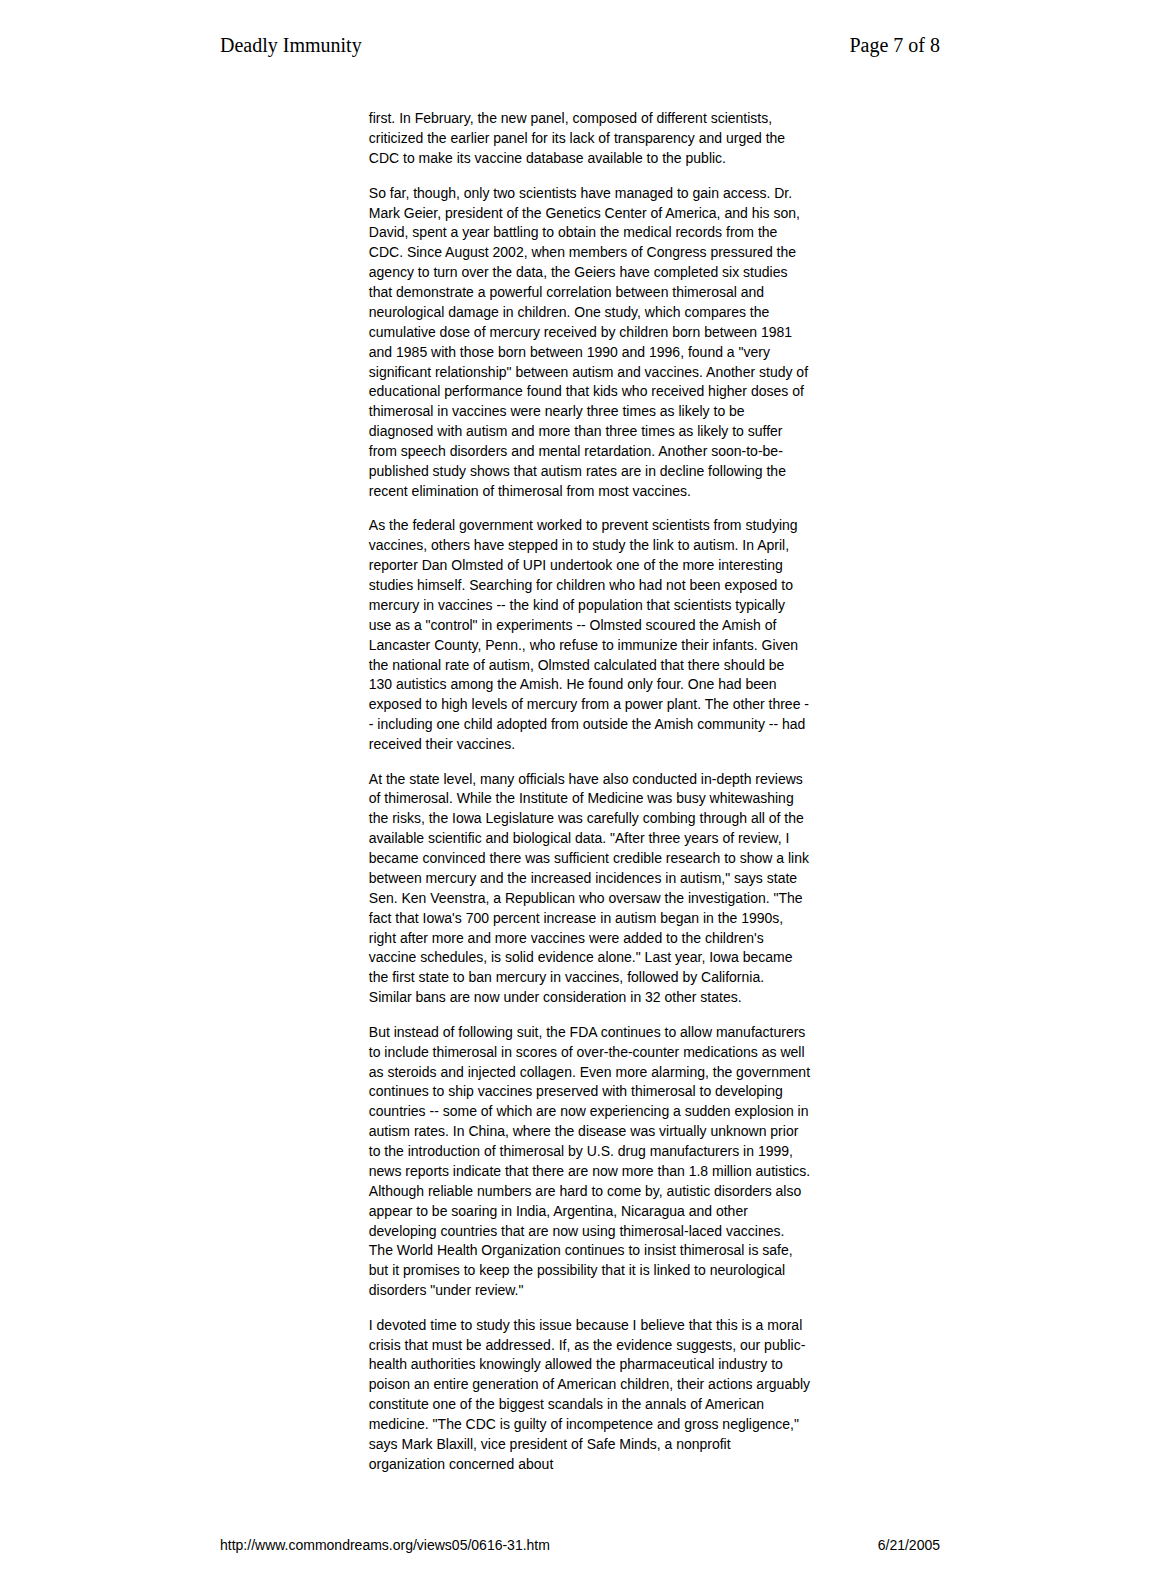Deadly Immunity Page 7 of 8
first. In February, the new panel, composed of different scientists, criticized the earlier panel for its lack of transparency and urged the CDC to make its vaccine database available to the public.
So far, though, only two scientists have managed to gain access. Dr. Mark Geier, president of the Genetics Center of America, and his son, David, spent a year battling to obtain the medical records from the CDC. Since August 2002, when members of Congress pressured the agency to turn over the data, the Geiers have completed six studies that demonstrate a powerful correlation between thimerosal and neurological damage in children. One study, which compares the cumulative dose of mercury received by children born between 1981 and 1985 with those born between 1990 and 1996, found a "very significant relationship" between autism and vaccines. Another study of educational performance found that kids who received higher doses of thimerosal in vaccines were nearly three times as likely to be diagnosed with autism and more than three times as likely to suffer from speech disorders and mental retardation. Another soon-to-be-published study shows that autism rates are in decline following the recent elimination of thimerosal from most vaccines.
As the federal government worked to prevent scientists from studying vaccines, others have stepped in to study the link to autism. In April, reporter Dan Olmsted of UPI undertook one of the more interesting studies himself. Searching for children who had not been exposed to mercury in vaccines -- the kind of population that scientists typically use as a "control" in experiments -- Olmsted scoured the Amish of Lancaster County, Penn., who refuse to immunize their infants. Given the national rate of autism, Olmsted calculated that there should be 130 autistics among the Amish. He found only four. One had been exposed to high levels of mercury from a power plant. The other three -- including one child adopted from outside the Amish community -- had received their vaccines.
At the state level, many officials have also conducted in-depth reviews of thimerosal. While the Institute of Medicine was busy whitewashing the risks, the Iowa Legislature was carefully combing through all of the available scientific and biological data. "After three years of review, I became convinced there was sufficient credible research to show a link between mercury and the increased incidences in autism," says state Sen. Ken Veenstra, a Republican who oversaw the investigation. "The fact that Iowa's 700 percent increase in autism began in the 1990s, right after more and more vaccines were added to the children's vaccine schedules, is solid evidence alone." Last year, Iowa became the first state to ban mercury in vaccines, followed by California. Similar bans are now under consideration in 32 other states.
But instead of following suit, the FDA continues to allow manufacturers to include thimerosal in scores of over-the-counter medications as well as steroids and injected collagen. Even more alarming, the government continues to ship vaccines preserved with thimerosal to developing countries -- some of which are now experiencing a sudden explosion in autism rates. In China, where the disease was virtually unknown prior to the introduction of thimerosal by U.S. drug manufacturers in 1999, news reports indicate that there are now more than 1.8 million autistics. Although reliable numbers are hard to come by, autistic disorders also appear to be soaring in India, Argentina, Nicaragua and other developing countries that are now using thimerosal-laced vaccines. The World Health Organization continues to insist thimerosal is safe, but it promises to keep the possibility that it is linked to neurological disorders "under review."
I devoted time to study this issue because I believe that this is a moral crisis that must be addressed. If, as the evidence suggests, our public-health authorities knowingly allowed the pharmaceutical industry to poison an entire generation of American children, their actions arguably constitute one of the biggest scandals in the annals of American medicine. "The CDC is guilty of incompetence and gross negligence," says Mark Blaxill, vice president of Safe Minds, a nonprofit organization concerned about
http://www.commondreams.org/views05/0616-31.htm 6/21/2005